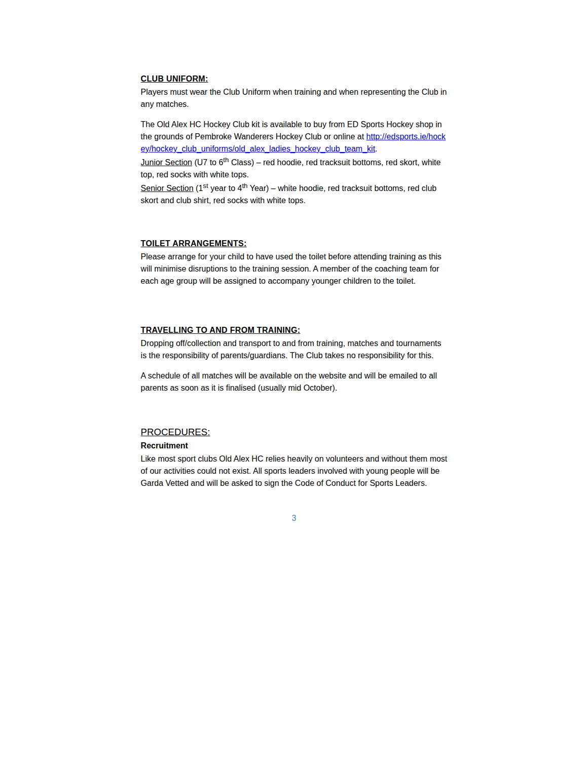CLUB UNIFORM:
Players must wear the Club Uniform when training and when representing the Club in any matches.
The Old Alex HC Hockey Club kit is available to buy from ED Sports Hockey shop in the grounds of Pembroke Wanderers Hockey Club or online at http://edsports.ie/hockey/hockey_club_uniforms/old_alex_ladies_hockey_club_team_kit.
Junior Section (U7 to 6th Class) – red hoodie, red tracksuit bottoms, red skort, white top, red socks with white tops.
Senior Section (1st year to 4th Year) – white hoodie, red tracksuit bottoms, red club skort and club shirt, red socks with white tops.
TOILET ARRANGEMENTS:
Please arrange for your child to have used the toilet before attending training as this will minimise disruptions to the training session. A member of the coaching team for each age group will be assigned to accompany younger children to the toilet.
TRAVELLING TO AND FROM TRAINING:
Dropping off/collection and transport to and from training, matches and tournaments is the responsibility of parents/guardians. The Club takes no responsibility for this.
A schedule of all matches will be available on the website and will be emailed to all parents as soon as it is finalised (usually mid October).
PROCEDURES:
Recruitment
Like most sport clubs Old Alex HC relies heavily on volunteers and without them most of our activities could not exist. All sports leaders involved with young people will be Garda Vetted and will be asked to sign the Code of Conduct for Sports Leaders.
3